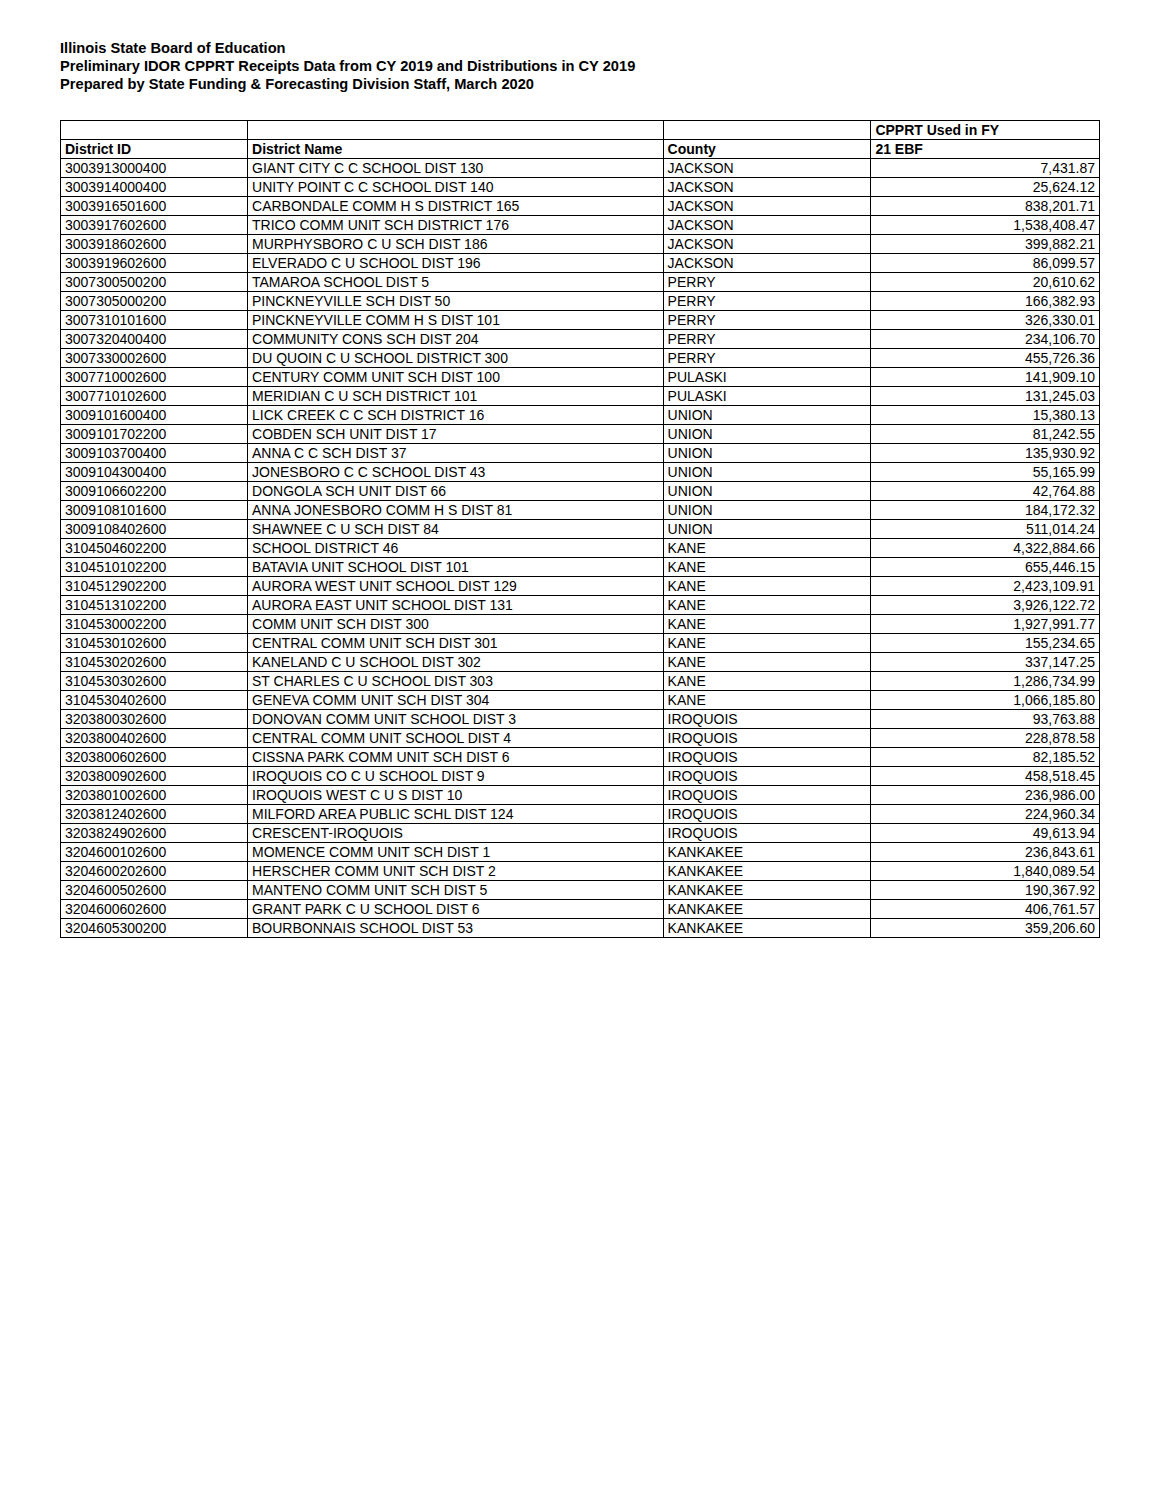Illinois State Board of Education
Preliminary IDOR CPPRT Receipts Data from CY 2019 and Distributions in CY 2019
Prepared by State Funding & Forecasting Division Staff, March 2020
| | | | CPPRT Used in FY |
| --- | --- | --- | --- |
| District ID | District Name | County | 21 EBF |
| 3003913000400 | GIANT CITY C C SCHOOL DIST 130 | JACKSON | 7,431.87 |
| 3003914000400 | UNITY POINT C C SCHOOL DIST 140 | JACKSON | 25,624.12 |
| 3003916501600 | CARBONDALE COMM H S DISTRICT 165 | JACKSON | 838,201.71 |
| 3003917602600 | TRICO COMM UNIT SCH DISTRICT 176 | JACKSON | 1,538,408.47 |
| 3003918602600 | MURPHYSBORO C U SCH DIST 186 | JACKSON | 399,882.21 |
| 3003919602600 | ELVERADO C U SCHOOL DIST 196 | JACKSON | 86,099.57 |
| 3007300500200 | TAMAROA SCHOOL DIST 5 | PERRY | 20,610.62 |
| 3007305000200 | PINCKNEYVILLE SCH DIST 50 | PERRY | 166,382.93 |
| 3007310101600 | PINCKNEYVILLE COMM H S DIST 101 | PERRY | 326,330.01 |
| 3007320400400 | COMMUNITY CONS SCH DIST 204 | PERRY | 234,106.70 |
| 3007330002600 | DU QUOIN C U SCHOOL DISTRICT 300 | PERRY | 455,726.36 |
| 3007710002600 | CENTURY COMM UNIT SCH DIST 100 | PULASKI | 141,909.10 |
| 3007710102600 | MERIDIAN C U SCH DISTRICT 101 | PULASKI | 131,245.03 |
| 3009101600400 | LICK CREEK C C SCH DISTRICT 16 | UNION | 15,380.13 |
| 3009101702200 | COBDEN SCH UNIT DIST 17 | UNION | 81,242.55 |
| 3009103700400 | ANNA C C SCH DIST 37 | UNION | 135,930.92 |
| 3009104300400 | JONESBORO C C SCHOOL DIST 43 | UNION | 55,165.99 |
| 3009106602200 | DONGOLA SCH UNIT DIST 66 | UNION | 42,764.88 |
| 3009108101600 | ANNA JONESBORO COMM H S DIST 81 | UNION | 184,172.32 |
| 3009108402600 | SHAWNEE C U SCH DIST 84 | UNION | 511,014.24 |
| 3104504602200 | SCHOOL DISTRICT 46 | KANE | 4,322,884.66 |
| 3104510102200 | BATAVIA UNIT SCHOOL DIST 101 | KANE | 655,446.15 |
| 3104512902200 | AURORA WEST UNIT SCHOOL DIST 129 | KANE | 2,423,109.91 |
| 3104513102200 | AURORA EAST UNIT SCHOOL DIST 131 | KANE | 3,926,122.72 |
| 3104530002200 | COMM UNIT SCH DIST 300 | KANE | 1,927,991.77 |
| 3104530102600 | CENTRAL COMM UNIT SCH DIST 301 | KANE | 155,234.65 |
| 3104530202600 | KANELAND C U SCHOOL DIST 302 | KANE | 337,147.25 |
| 3104530302600 | ST CHARLES C U SCHOOL DIST 303 | KANE | 1,286,734.99 |
| 3104530402600 | GENEVA COMM UNIT SCH DIST 304 | KANE | 1,066,185.80 |
| 3203800302600 | DONOVAN COMM UNIT SCHOOL DIST 3 | IROQUOIS | 93,763.88 |
| 3203800402600 | CENTRAL COMM UNIT SCHOOL DIST 4 | IROQUOIS | 228,878.58 |
| 3203800602600 | CISSNA PARK COMM UNIT SCH DIST 6 | IROQUOIS | 82,185.52 |
| 3203800902600 | IROQUOIS CO C U SCHOOL DIST 9 | IROQUOIS | 458,518.45 |
| 3203801002600 | IROQUOIS WEST C U S DIST 10 | IROQUOIS | 236,986.00 |
| 3203812402600 | MILFORD AREA PUBLIC SCHL DIST 124 | IROQUOIS | 224,960.34 |
| 3203824902600 | CRESCENT-IROQUOIS | IROQUOIS | 49,613.94 |
| 3204600102600 | MOMENCE COMM UNIT SCH DIST 1 | KANKAKEE | 236,843.61 |
| 3204600202600 | HERSCHER COMM UNIT SCH DIST 2 | KANKAKEE | 1,840,089.54 |
| 3204600502600 | MANTENO COMM UNIT SCH DIST 5 | KANKAKEE | 190,367.92 |
| 3204600602600 | GRANT PARK C U SCHOOL DIST 6 | KANKAKEE | 406,761.57 |
| 3204605300200 | BOURBONNAIS SCHOOL DIST 53 | KANKAKEE | 359,206.60 |